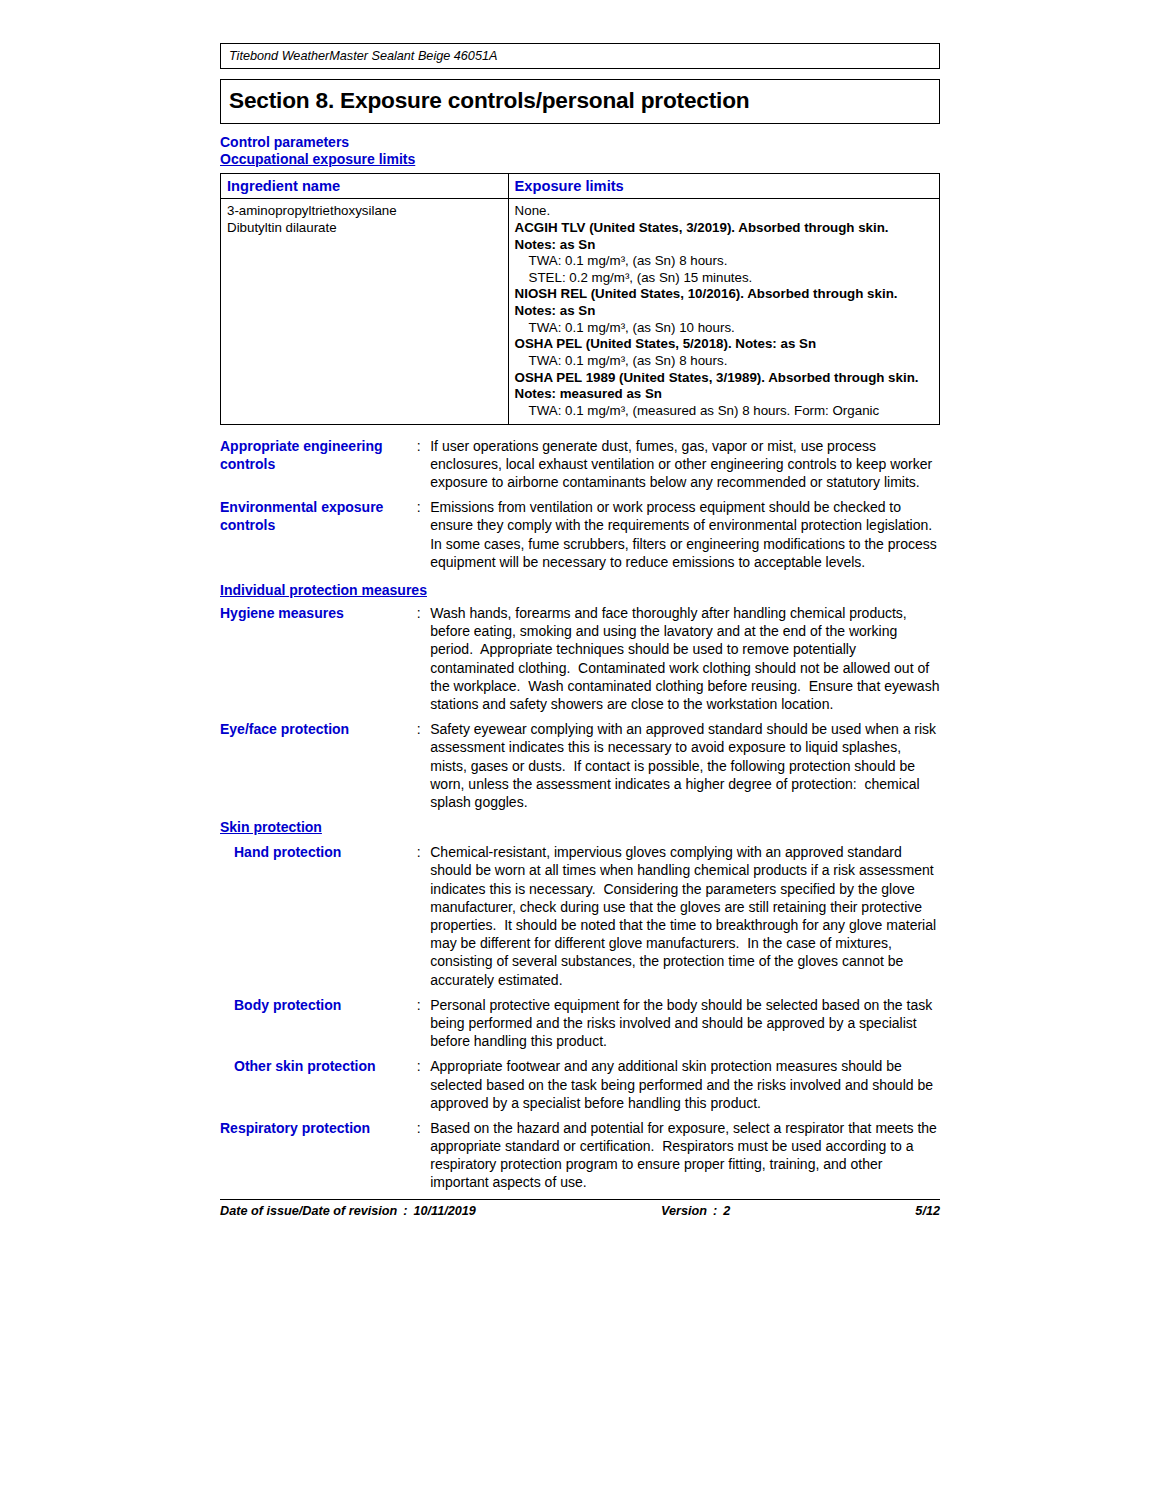Titebond WeatherMaster Sealant Beige 46051A
Section 8. Exposure controls/personal protection
Control parameters
Occupational exposure limits
| Ingredient name | Exposure limits |
| --- | --- |
| 3-aminopropyltriethoxysilane Dibutyltin dilaurate | None. ACGIH TLV (United States, 3/2019). Absorbed through skin. Notes: as Sn TWA: 0.1 mg/m³, (as Sn) 8 hours. STEL: 0.2 mg/m³, (as Sn) 15 minutes. NIOSH REL (United States, 10/2016). Absorbed through skin. Notes: as Sn TWA: 0.1 mg/m³, (as Sn) 10 hours. OSHA PEL (United States, 5/2018). Notes: as Sn TWA: 0.1 mg/m³, (as Sn) 8 hours. OSHA PEL 1989 (United States, 3/1989). Absorbed through skin. Notes: measured as Sn TWA: 0.1 mg/m³, (measured as Sn) 8 hours. Form: Organic |
| Appropriate engineering controls | : | If user operations generate dust, fumes, gas, vapor or mist, use process enclosures, local exhaust ventilation or other engineering controls to keep worker exposure to airborne contaminants below any recommended or statutory limits. |
| Environmental exposure controls | : | Emissions from ventilation or work process equipment should be checked to ensure they comply with the requirements of environmental protection legislation. In some cases, fume scrubbers, filters or engineering modifications to the process equipment will be necessary to reduce emissions to acceptable levels. |
Individual protection measures
| Hygiene measures | : | Wash hands, forearms and face thoroughly after handling chemical products, before eating, smoking and using the lavatory and at the end of the working period. Appropriate techniques should be used to remove potentially contaminated clothing. Contaminated work clothing should not be allowed out of the workplace. Wash contaminated clothing before reusing. Ensure that eyewash stations and safety showers are close to the workstation location. |
| Eye/face protection | : | Safety eyewear complying with an approved standard should be used when a risk assessment indicates this is necessary to avoid exposure to liquid splashes, mists, gases or dusts. If contact is possible, the following protection should be worn, unless the assessment indicates a higher degree of protection: chemical splash goggles. |
| Skin protection | | |
| Hand protection | : | Chemical-resistant, impervious gloves complying with an approved standard should be worn at all times when handling chemical products if a risk assessment indicates this is necessary. Considering the parameters specified by the glove manufacturer, check during use that the gloves are still retaining their protective properties. It should be noted that the time to breakthrough for any glove material may be different for different glove manufacturers. In the case of mixtures, consisting of several substances, the protection time of the gloves cannot be accurately estimated. |
| Body protection | : | Personal protective equipment for the body should be selected based on the task being performed and the risks involved and should be approved by a specialist before handling this product. |
| Other skin protection | : | Appropriate footwear and any additional skin protection measures should be selected based on the task being performed and the risks involved and should be approved by a specialist before handling this product. |
| Respiratory protection | : | Based on the hazard and potential for exposure, select a respirator that meets the appropriate standard or certification. Respirators must be used according to a respiratory protection program to ensure proper fitting, training, and other important aspects of use. |
Date of issue/Date of revision: 10/11/2019
Version: 2
5/12